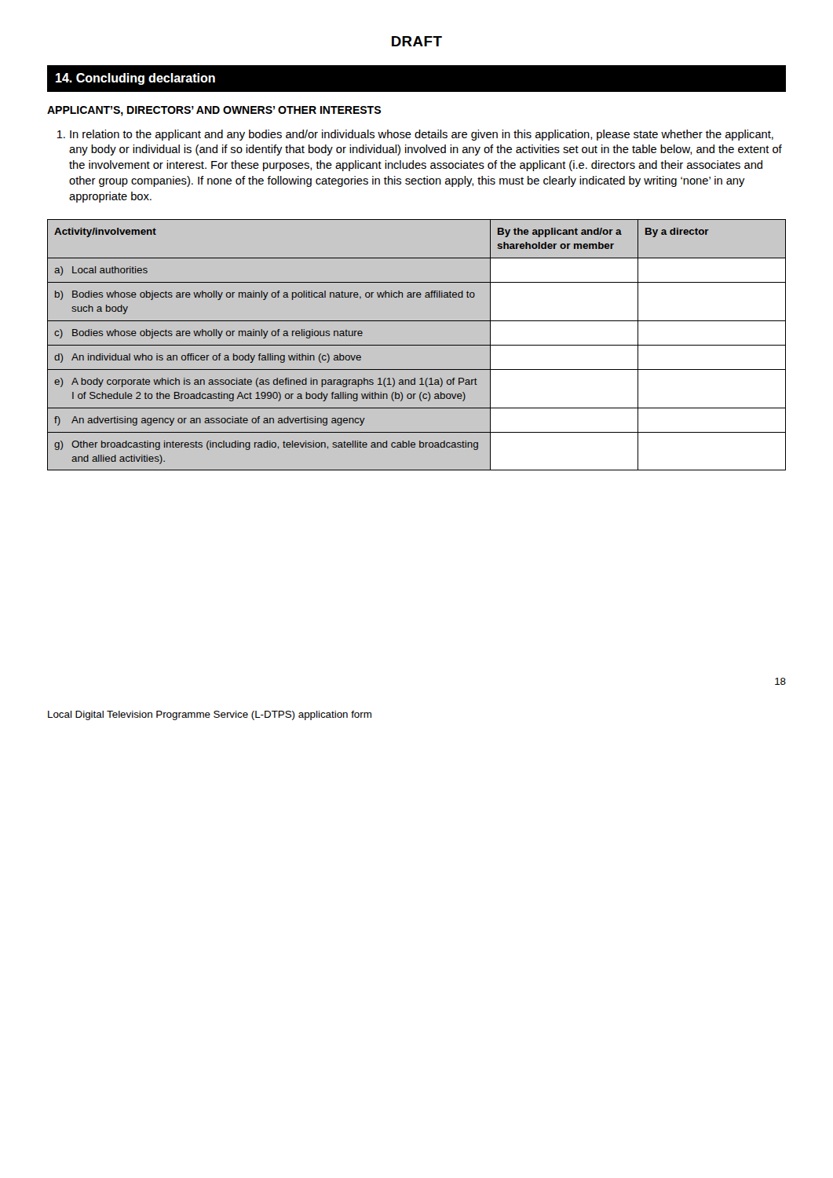DRAFT
14. Concluding declaration
APPLICANT’S, DIRECTORS’ AND OWNERS’ OTHER INTERESTS
In relation to the applicant and any bodies and/or individuals whose details are given in this application, please state whether the applicant, any body or individual is (and if so identify that body or individual) involved in any of the activities set out in the table below, and the extent of the involvement or interest. For these purposes, the applicant includes associates of the applicant (i.e. directors and their associates and other group companies). If none of the following categories in this section apply, this must be clearly indicated by writing ‘none’ in any appropriate box.
| Activity/involvement | By the applicant and/or a shareholder or member | By a director |
| --- | --- | --- |
| a) Local authorities | | |
| b) Bodies whose objects are wholly or mainly of a political nature, or which are affiliated to such a body | | |
| c) Bodies whose objects are wholly or mainly of a religious nature | | |
| d) An individual who is an officer of a body falling within (c) above | | |
| e) A body corporate which is an associate (as defined in paragraphs 1(1) and 1(1a) of Part I of Schedule 2 to the Broadcasting Act 1990) or a body falling within (b) or (c) above) | | |
| f) An advertising agency or an associate of an advertising agency | | |
| g) Other broadcasting interests (including radio, television, satellite and cable broadcasting and allied activities). | | |
18
Local Digital Television Programme Service (L-DTPS) application form